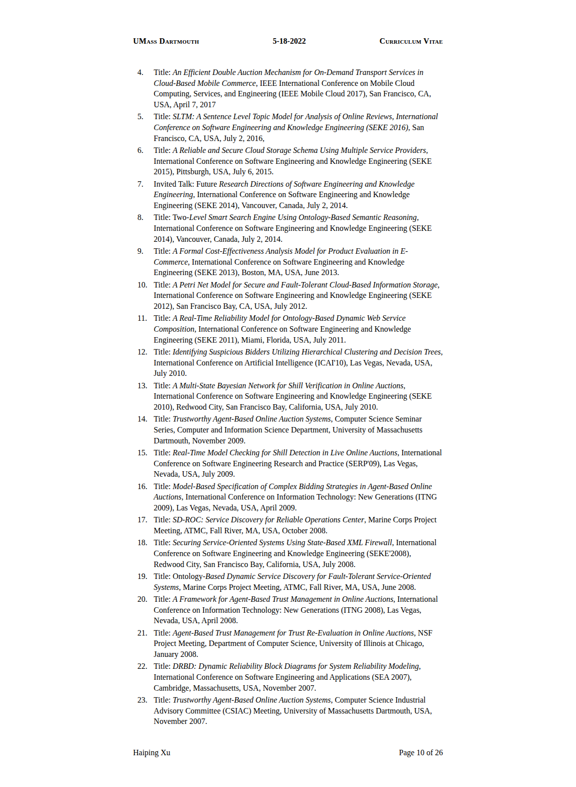UMass Dartmouth 5-18-2022 Curriculum Vitae
Title: An Efficient Double Auction Mechanism for On-Demand Transport Services in Cloud-Based Mobile Commerce, IEEE International Conference on Mobile Cloud Computing, Services, and Engineering (IEEE Mobile Cloud 2017), San Francisco, CA, USA, April 7, 2017
Title: SLTM: A Sentence Level Topic Model for Analysis of Online Reviews, International Conference on Software Engineering and Knowledge Engineering (SEKE 2016), San Francisco, CA, USA, July 2, 2016,
Title: A Reliable and Secure Cloud Storage Schema Using Multiple Service Providers, International Conference on Software Engineering and Knowledge Engineering (SEKE 2015), Pittsburgh, USA, July 6, 2015.
Invited Talk: Future Research Directions of Software Engineering and Knowledge Engineering, International Conference on Software Engineering and Knowledge Engineering (SEKE 2014), Vancouver, Canada, July 2, 2014.
Title: Two-Level Smart Search Engine Using Ontology-Based Semantic Reasoning, International Conference on Software Engineering and Knowledge Engineering (SEKE 2014), Vancouver, Canada, July 2, 2014.
Title: A Formal Cost-Effectiveness Analysis Model for Product Evaluation in E-Commerce, International Conference on Software Engineering and Knowledge Engineering (SEKE 2013), Boston, MA, USA, June 2013.
Title: A Petri Net Model for Secure and Fault-Tolerant Cloud-Based Information Storage, International Conference on Software Engineering and Knowledge Engineering (SEKE 2012), San Francisco Bay, CA, USA, July 2012.
Title: A Real-Time Reliability Model for Ontology-Based Dynamic Web Service Composition, International Conference on Software Engineering and Knowledge Engineering (SEKE 2011), Miami, Florida, USA, July 2011.
Title: Identifying Suspicious Bidders Utilizing Hierarchical Clustering and Decision Trees, International Conference on Artificial Intelligence (ICAI'10), Las Vegas, Nevada, USA, July 2010.
Title: A Multi-State Bayesian Network for Shill Verification in Online Auctions, International Conference on Software Engineering and Knowledge Engineering (SEKE 2010), Redwood City, San Francisco Bay, California, USA, July 2010.
Title: Trustworthy Agent-Based Online Auction Systems, Computer Science Seminar Series, Computer and Information Science Department, University of Massachusetts Dartmouth, November 2009.
Title: Real-Time Model Checking for Shill Detection in Live Online Auctions, International Conference on Software Engineering Research and Practice (SERP'09), Las Vegas, Nevada, USA, July 2009.
Title: Model-Based Specification of Complex Bidding Strategies in Agent-Based Online Auctions, International Conference on Information Technology: New Generations (ITNG 2009), Las Vegas, Nevada, USA, April 2009.
Title: SD-ROC: Service Discovery for Reliable Operations Center, Marine Corps Project Meeting, ATMC, Fall River, MA, USA, October 2008.
Title: Securing Service-Oriented Systems Using State-Based XML Firewall, International Conference on Software Engineering and Knowledge Engineering (SEKE'2008), Redwood City, San Francisco Bay, California, USA, July 2008.
Title: Ontology-Based Dynamic Service Discovery for Fault-Tolerant Service-Oriented Systems, Marine Corps Project Meeting, ATMC, Fall River, MA, USA, June 2008.
Title: A Framework for Agent-Based Trust Management in Online Auctions, International Conference on Information Technology: New Generations (ITNG 2008), Las Vegas, Nevada, USA, April 2008.
Title: Agent-Based Trust Management for Trust Re-Evaluation in Online Auctions, NSF Project Meeting, Department of Computer Science, University of Illinois at Chicago, January 2008.
Title: DRBD: Dynamic Reliability Block Diagrams for System Reliability Modeling, International Conference on Software Engineering and Applications (SEA 2007), Cambridge, Massachusetts, USA, November 2007.
Title: Trustworthy Agent-Based Online Auction Systems, Computer Science Industrial Advisory Committee (CSIAC) Meeting, University of Massachusetts Dartmouth, USA, November 2007.
Haiping Xu Page 10 of 26